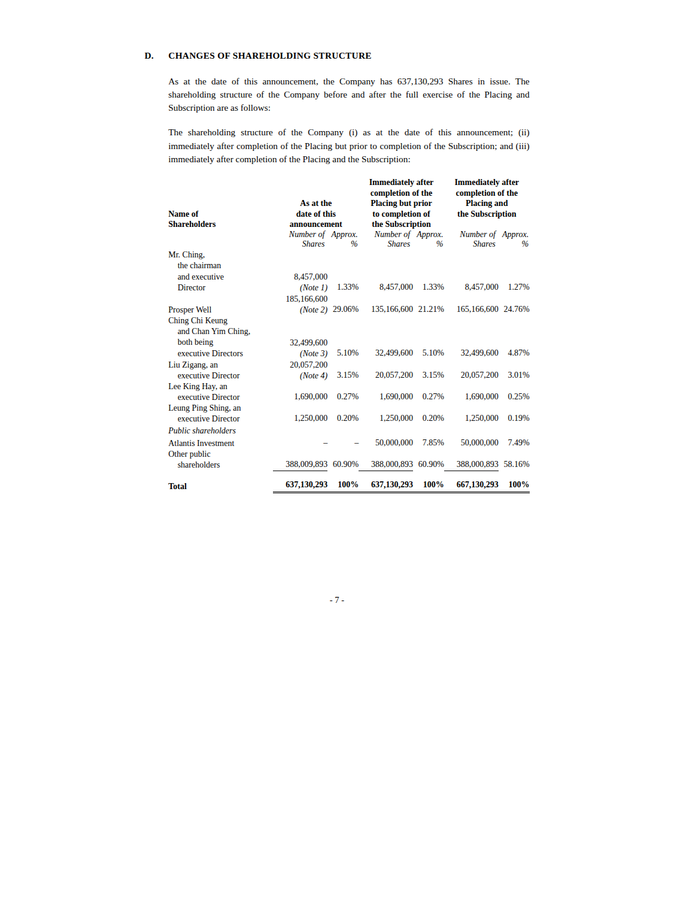D. CHANGES OF SHAREHOLDING STRUCTURE
As at the date of this announcement, the Company has 637,130,293 Shares in issue. The shareholding structure of the Company before and after the full exercise of the Placing and Subscription are as follows:
The shareholding structure of the Company (i) as at the date of this announcement; (ii) immediately after completion of the Placing but prior to completion of the Subscription; and (iii) immediately after completion of the Placing and the Subscription:
| | | Immediately after completion of the | Immediately after completion of the |
| --- | --- | --- | --- |
| | As at the | Placing but prior | Placing and |
| Name of | date of this | to completion of | the Subscription |
| Shareholders | announcement | the Subscription | |
| | Number of Shares | Approx. % | Number of Shares | Approx. % | Number of Shares | Approx. % |
| Mr. Ching, the chairman and executive Director | 8,457,000 (Note 1) | 1.33% | 8,457,000 | 1.33% | 8,457,000 | 1.27% |
| Prosper Well | 185,166,600 (Note 2) | 29.06% | 135,166,600 | 21.21% | 165,166,600 | 24.76% |
| Ching Chi Keung and Chan Yim Ching, both being executive Directors | 32,499,600 (Note 3) | 5.10% | 32,499,600 | 5.10% | 32,499,600 | 4.87% |
| Liu Zigang, an executive Director | 20,057,200 (Note 4) | 3.15% | 20,057,200 | 3.15% | 20,057,200 | 3.01% |
| Lee King Hay, an executive Director | 1,690,000 | 0.27% | 1,690,000 | 0.27% | 1,690,000 | 0.25% |
| Leung Ping Shing, an executive Director | 1,250,000 | 0.20% | 1,250,000 | 0.20% | 1,250,000 | 0.19% |
| Public shareholders |
| Atlantis Investment | – | – | 50,000,000 | 7.85% | 50,000,000 | 7.49% |
| Other public shareholders | 388,009,893 | 60.90% | 388,000,893 | 60.90% | 388,000,893 | 58.16% |
| Total | 637,130,293 | 100% | 637,130,293 | 100% | 667,130,293 | 100% |
- 7 -